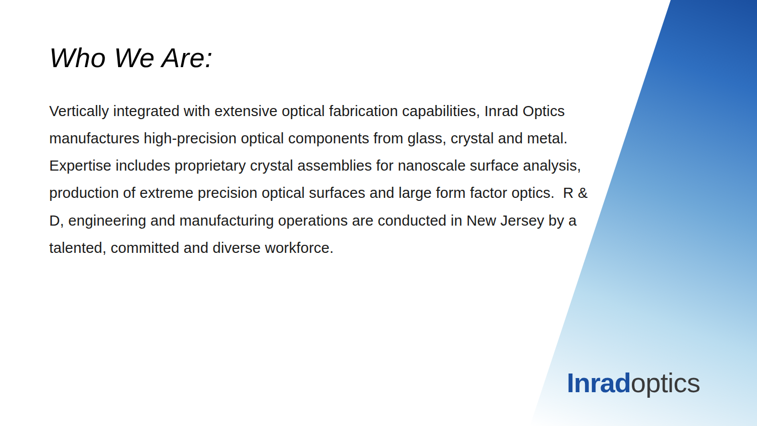Who We Are:
Vertically integrated with extensive optical fabrication capabilities, Inrad Optics manufactures high-precision optical components from glass, crystal and metal. Expertise includes proprietary crystal assemblies for nanoscale surface analysis, production of extreme precision optical surfaces and large form factor optics. R & D, engineering and manufacturing operations are conducted in New Jersey by a talented, committed and diverse workforce.
Inrad optics